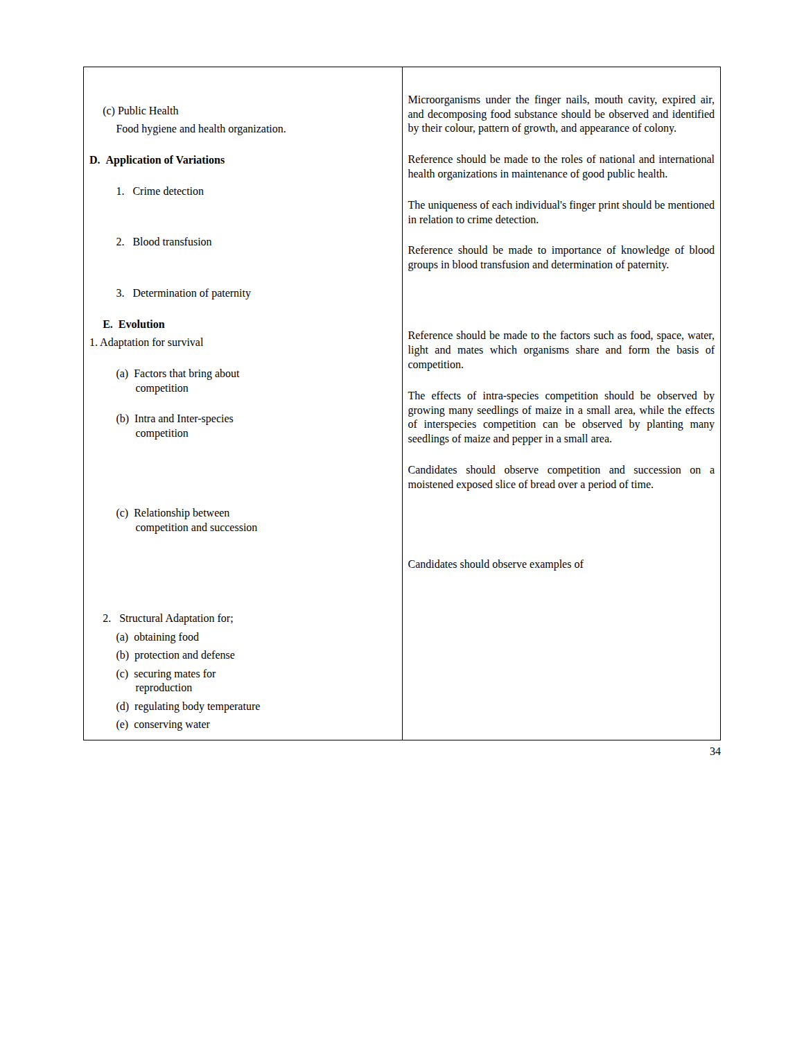| (c) Public Health Food hygiene and health organization. D. Application of Variations 1. Crime detection 2. Blood transfusion 3. Determination of paternity E. Evolution 1. Adaptation for survival (a) Factors that bring about competition (b) Intra and Inter-species competition (c) Relationship between competition and succession 2. Structural Adaptation for; (a) obtaining food (b) protection and defense (c) securing mates for reproduction (d) regulating body temperature (e) conserving water | Microorganisms under the finger nails, mouth cavity, expired air, and decomposing food substance should be observed and identified by their colour, pattern of growth, and appearance of colony. Reference should be made to the roles of national and international health organizations in maintenance of good public health. The uniqueness of each individual's finger print should be mentioned in relation to crime detection. Reference should be made to importance of knowledge of blood groups in blood transfusion and determination of paternity. Reference should be made to the factors such as food, space, water, light and mates which organisms share and form the basis of competition. The effects of intra-species competition should be observed by growing many seedlings of maize in a small area, while the effects of interspecies competition can be observed by planting many seedlings of maize and pepper in a small area. Candidates should observe competition and succession on a moistened exposed slice of bread over a period of time. Candidates should observe examples of |
34